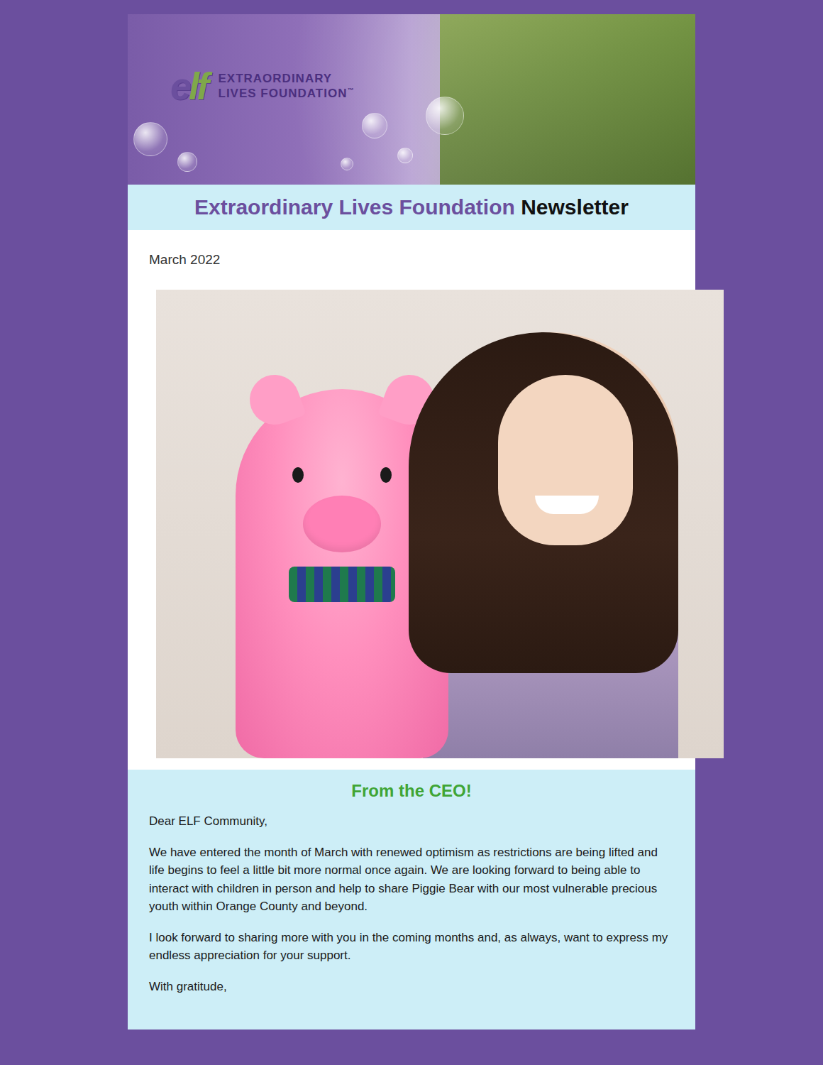elf EXTRAORDINARY
LIVES FOUNDATION™
Extraordinary Lives Foundation Newsletter
March 2022
From the CEO!
Dear ELF Community,
We have entered the month of March with renewed optimism as restrictions are being lifted and life begins to feel a little bit more normal once again. We are looking forward to being able to interact with children in person and help to share Piggie Bear with our most vulnerable precious youth within Orange County and beyond.
I look forward to sharing more with you in the coming months and, as always, want to express my endless appreciation for your support.
With gratitude,